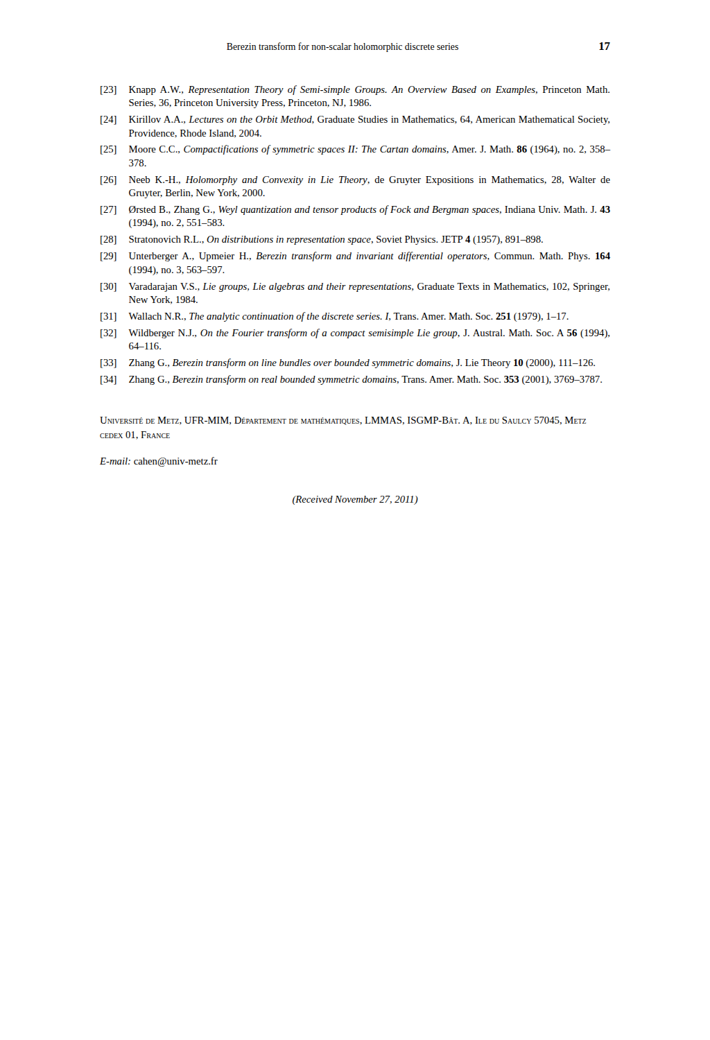Berezin transform for non-scalar holomorphic discrete series 17
[23] Knapp A.W., Representation Theory of Semi-simple Groups. An Overview Based on Examples, Princeton Math. Series, 36, Princeton University Press, Princeton, NJ, 1986.
[24] Kirillov A.A., Lectures on the Orbit Method, Graduate Studies in Mathematics, 64, American Mathematical Society, Providence, Rhode Island, 2004.
[25] Moore C.C., Compactifications of symmetric spaces II: The Cartan domains, Amer. J. Math. 86 (1964), no. 2, 358–378.
[26] Neeb K.-H., Holomorphy and Convexity in Lie Theory, de Gruyter Expositions in Mathematics, 28, Walter de Gruyter, Berlin, New York, 2000.
[27] Ørsted B., Zhang G., Weyl quantization and tensor products of Fock and Bergman spaces, Indiana Univ. Math. J. 43 (1994), no. 2, 551–583.
[28] Stratonovich R.L., On distributions in representation space, Soviet Physics. JETP 4 (1957), 891–898.
[29] Unterberger A., Upmeier H., Berezin transform and invariant differential operators, Commun. Math. Phys. 164 (1994), no. 3, 563–597.
[30] Varadarajan V.S., Lie groups, Lie algebras and their representations, Graduate Texts in Mathematics, 102, Springer, New York, 1984.
[31] Wallach N.R., The analytic continuation of the discrete series. I, Trans. Amer. Math. Soc. 251 (1979), 1–17.
[32] Wildberger N.J., On the Fourier transform of a compact semisimple Lie group, J. Austral. Math. Soc. A 56 (1994), 64–116.
[33] Zhang G., Berezin transform on line bundles over bounded symmetric domains, J. Lie Theory 10 (2000), 111–126.
[34] Zhang G., Berezin transform on real bounded symmetric domains, Trans. Amer. Math. Soc. 353 (2001), 3769–3787.
Université de Metz, UFR-MIM, Département de mathématiques, LMMAS, ISGMP-Bât. A, Ile du Saulcy 57045, Metz cedex 01, France
E-mail: cahen@univ-metz.fr
(Received November 27, 2011)